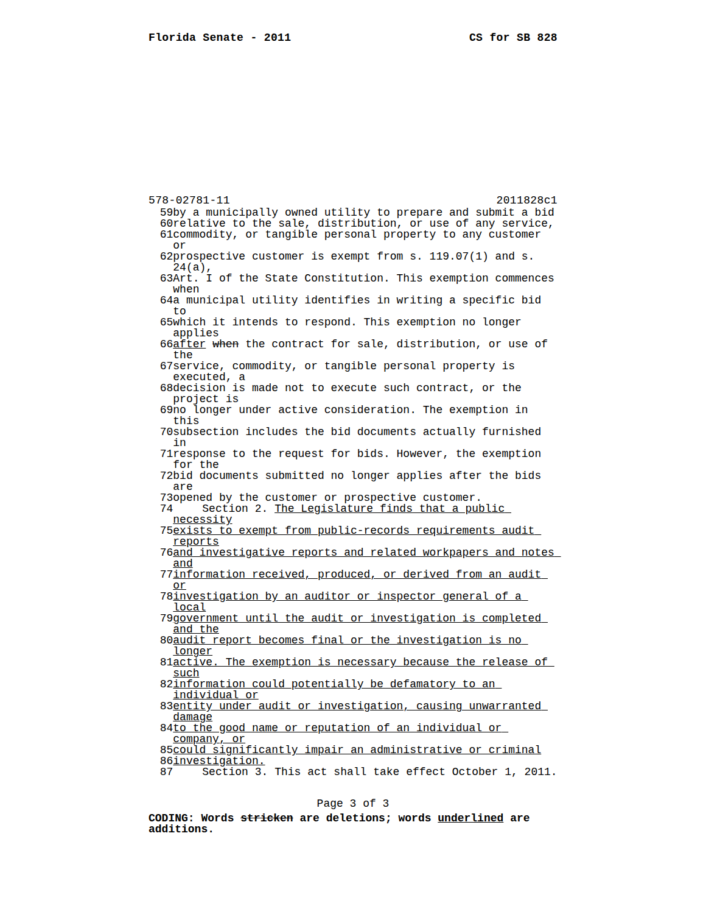Florida Senate - 2011
CS for SB 828
578-02781-11
2011828c1
| 59 | by a municipally owned utility to prepare and submit a bid |
| 60 | relative to the sale, distribution, or use of any service, |
| 61 | commodity, or tangible personal property to any customer or |
| 62 | prospective customer is exempt from s. 119.07(1) and s. 24(a), |
| 63 | Art. I of the State Constitution. This exemption commences when |
| 64 | a municipal utility identifies in writing a specific bid to |
| 65 | which it intends to respond. This exemption no longer applies |
| 66 | after when the contract for sale, distribution, or use of the |
| 67 | service, commodity, or tangible personal property is executed, a |
| 68 | decision is made not to execute such contract, or the project is |
| 69 | no longer under active consideration. The exemption in this |
| 70 | subsection includes the bid documents actually furnished in |
| 71 | response to the request for bids. However, the exemption for the |
| 72 | bid documents submitted no longer applies after the bids are |
| 73 | opened by the customer or prospective customer. |
| 74 | Section 2. The Legislature finds that a public necessity |
| 75 | exists to exempt from public-records requirements audit reports |
| 76 | and investigative reports and related workpapers and notes and |
| 77 | information received, produced, or derived from an audit or |
| 78 | investigation by an auditor or inspector general of a local |
| 79 | government until the audit or investigation is completed and the |
| 80 | audit report becomes final or the investigation is no longer |
| 81 | active. The exemption is necessary because the release of such |
| 82 | information could potentially be defamatory to an individual or |
| 83 | entity under audit or investigation, causing unwarranted damage |
| 84 | to the good name or reputation of an individual or company, or |
| 85 | could significantly impair an administrative or criminal |
| 86 | investigation. |
| 87 | Section 3. This act shall take effect October 1, 2011. |
Page 3 of 3
CODING: Words stricken are deletions; words underlined are additions.